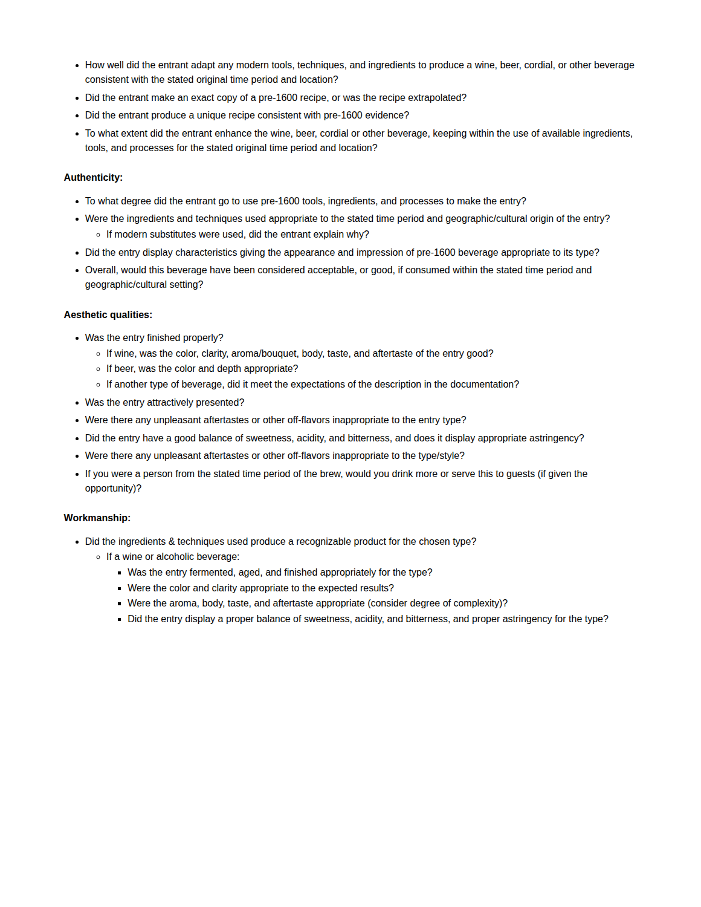How well did the entrant adapt any modern tools, techniques, and ingredients to produce a wine, beer, cordial, or other beverage consistent with the stated original time period and location?
Did the entrant make an exact copy of a pre-1600 recipe, or was the recipe extrapolated?
Did the entrant produce a unique recipe consistent with pre-1600 evidence?
To what extent did the entrant enhance the wine, beer, cordial or other beverage, keeping within the use of available ingredients, tools, and processes for the stated original time period and location?
Authenticity:
To what degree did the entrant go to use pre-1600 tools, ingredients, and processes to make the entry?
Were the ingredients and techniques used appropriate to the stated time period and geographic/cultural origin of the entry?
If modern substitutes were used, did the entrant explain why?
Did the entry display characteristics giving the appearance and impression of pre-1600 beverage appropriate to its type?
Overall, would this beverage have been considered acceptable, or good, if consumed within the stated time period and geographic/cultural setting?
Aesthetic qualities:
Was the entry finished properly?
If wine, was the color, clarity, aroma/bouquet, body, taste, and aftertaste of the entry good?
If beer, was the color and depth appropriate?
If another type of beverage, did it meet the expectations of the description in the documentation?
Was the entry attractively presented?
Were there any unpleasant aftertastes or other off-flavors inappropriate to the entry type?
Did the entry have a good balance of sweetness, acidity, and bitterness, and does it display appropriate astringency?
Were there any unpleasant aftertastes or other off-flavors inappropriate to the type/style?
If you were a person from the stated time period of the brew, would you drink more or serve this to guests (if given the opportunity)?
Workmanship:
Did the ingredients & techniques used produce a recognizable product for the chosen type?
If a wine or alcoholic beverage:
Was the entry fermented, aged, and finished appropriately for the type?
Were the color and clarity appropriate to the expected results?
Were the aroma, body, taste, and aftertaste appropriate (consider degree of complexity)?
Did the entry display a proper balance of sweetness, acidity, and bitterness, and proper astringency for the type?